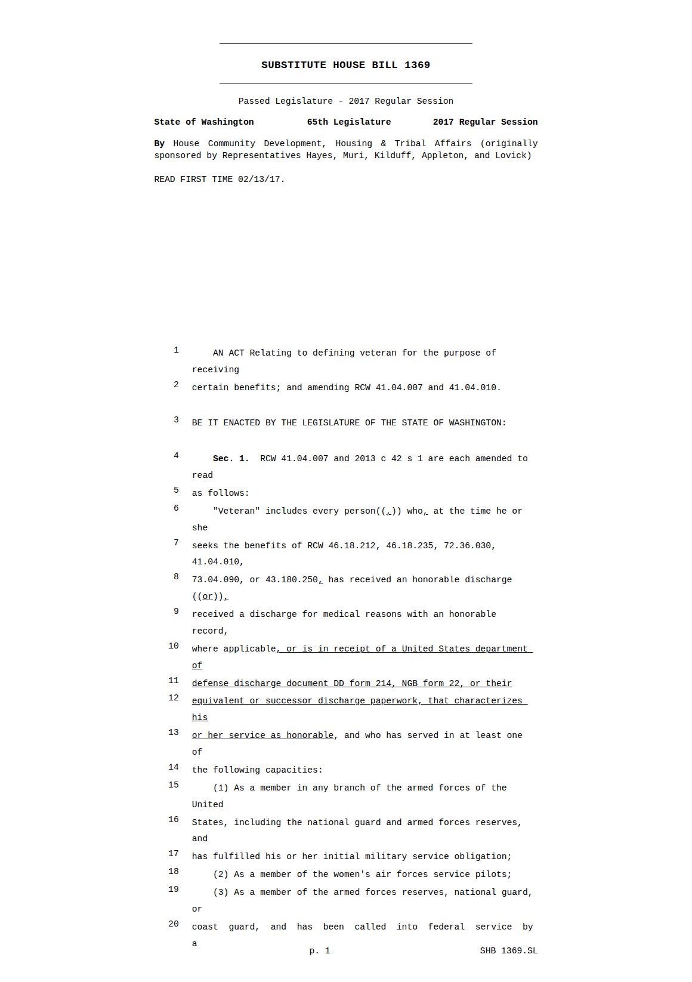SUBSTITUTE HOUSE BILL 1369
Passed Legislature - 2017 Regular Session
State of Washington 65th Legislature 2017 Regular Session
By House Community Development, Housing & Tribal Affairs (originally sponsored by Representatives Hayes, Muri, Kilduff, Appleton, and Lovick)
READ FIRST TIME 02/13/17.
| 1 | AN ACT Relating to defining veteran for the purpose of receiving |
| 2 | certain benefits; and amending RCW 41.04.007 and 41.04.010. |
| 3 | BE IT ENACTED BY THE LEGISLATURE OF THE STATE OF WASHINGTON: |
| 4 | Sec. 1. RCW 41.04.007 and 2013 c 42 s 1 are each amended to read |
| 5 | as follows: |
| 6 | "Veteran" includes every person(( , )) who , at the time he or she |
| 7 | seeks the benefits of RCW 46.18.212, 46.18.235, 72.36.030, 41.04.010, |
| 8 | 73.04.090, or 43.180.250 , has received an honorable discharge (( or )) , |
| 9 | received a discharge for medical reasons with an honorable record, |
| 10 | where applicable , or is in receipt of a United States department of |
| 11 | defense discharge document DD form 214, NGB form 22, or their |
| 12 | equivalent or successor discharge paperwork, that characterizes his |
| 13 | or her service as honorable , and who has served in at least one of |
| 14 | the following capacities: |
| 15 | (1) As a member in any branch of the armed forces of the United |
| 16 | States, including the national guard and armed forces reserves, and |
| 17 | has fulfilled his or her initial military service obligation; |
| 18 | (2) As a member of the women's air forces service pilots; |
| 19 | (3) As a member of the armed forces reserves, national guard, or |
| 20 | coast guard, and has been called into federal service by a |
p. 1 SHB 1369.SL